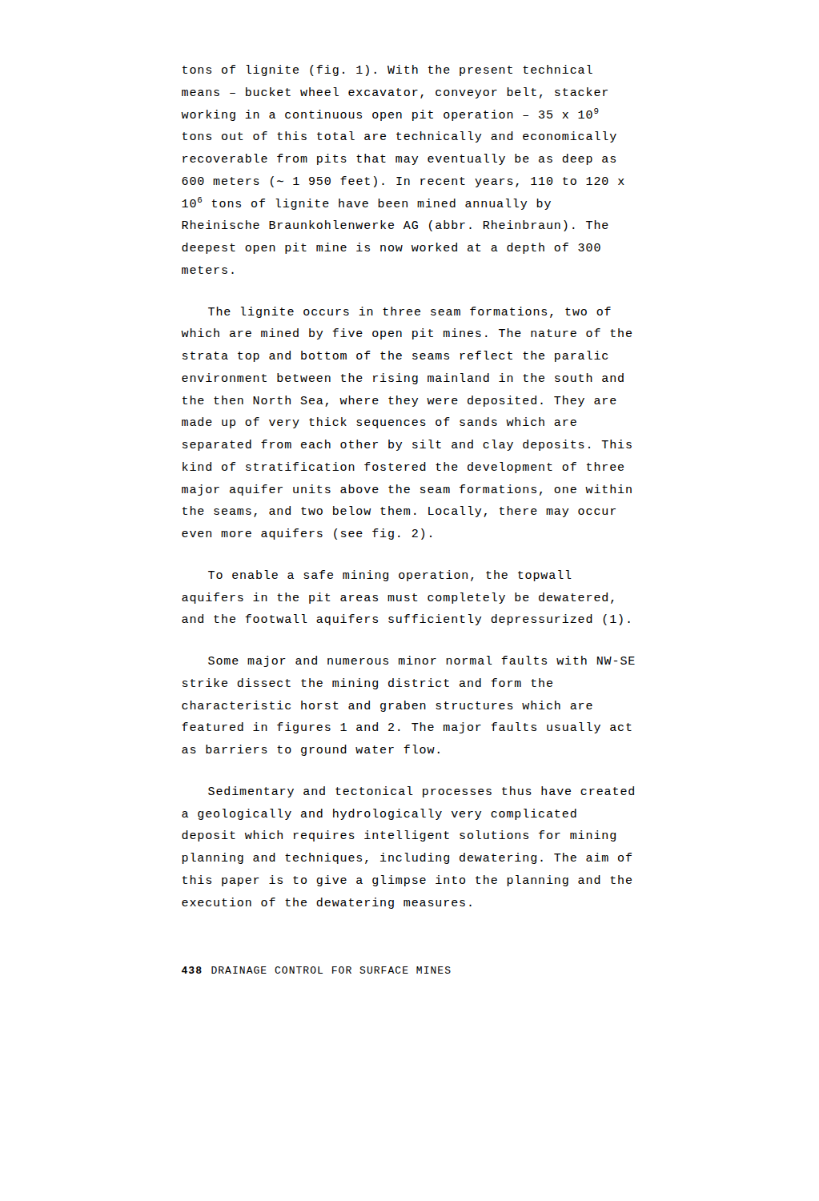tons of lignite (fig. 1). With the present technical means – bucket wheel excavator, conveyor belt, stacker working in a continuous open pit operation – 35 x 109 tons out of this total are technically and economically recoverable from pits that may eventually be as deep as 600 meters (∼ 1 950 feet). In recent years, 110 to 120 x 106 tons of lignite have been mined annually by Rheinische Braunkohlenwerke AG (abbr. Rheinbraun). The deepest open pit mine is now worked at a depth of 300 meters.
The lignite occurs in three seam formations, two of which are mined by five open pit mines. The nature of the strata top and bottom of the seams reflect the paralic environment between the rising mainland in the south and the then North Sea, where they were deposited. They are made up of very thick sequences of sands which are separated from each other by silt and clay deposits. This kind of stratification fostered the development of three major aquifer units above the seam formations, one within the seams, and two below them. Locally, there may occur even more aquifers (see fig. 2).
To enable a safe mining operation, the topwall aquifers in the pit areas must completely be dewatered, and the footwall aquifers sufficiently depressurized (1).
Some major and numerous minor normal faults with NW-SE strike dissect the mining district and form the characteristic horst and graben structures which are featured in figures 1 and 2. The major faults usually act as barriers to ground water flow.
Sedimentary and tectonical processes thus have created a geologically and hydrologically very complicated deposit which requires intelligent solutions for mining planning and techniques, including dewatering. The aim of this paper is to give a glimpse into the planning and the execution of the dewatering measures.
438 DRAINAGE CONTROL FOR SURFACE MINES